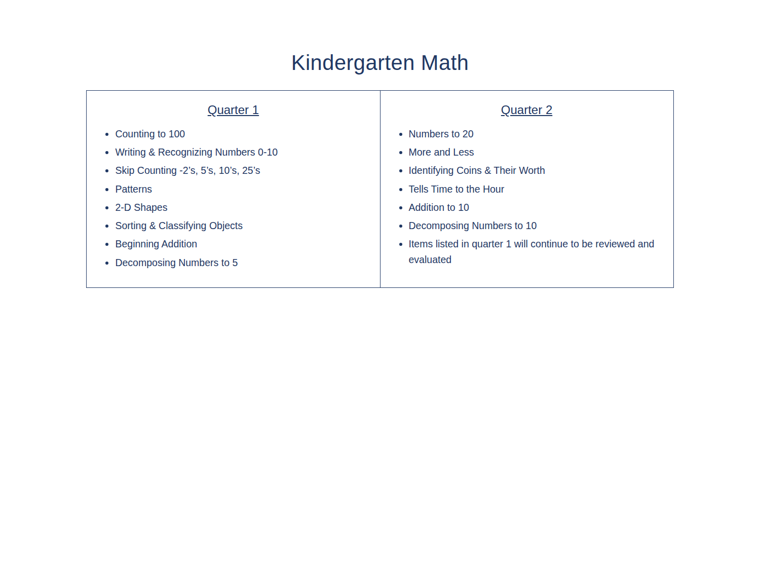Kindergarten Math
| Quarter 1 Counting to 100 Writing & Recognizing Numbers 0-10 Skip Counting -2’s, 5’s, 10’s, 25’s Patterns 2-D Shapes Sorting & Classifying Objects Beginning Addition Decomposing Numbers to 5 | Quarter 2 Numbers to 20 More and Less Identifying Coins & Their Worth Tells Time to the Hour Addition to 10 Decomposing Numbers to 10 Items listed in quarter 1 will continue to be reviewed and evaluated |